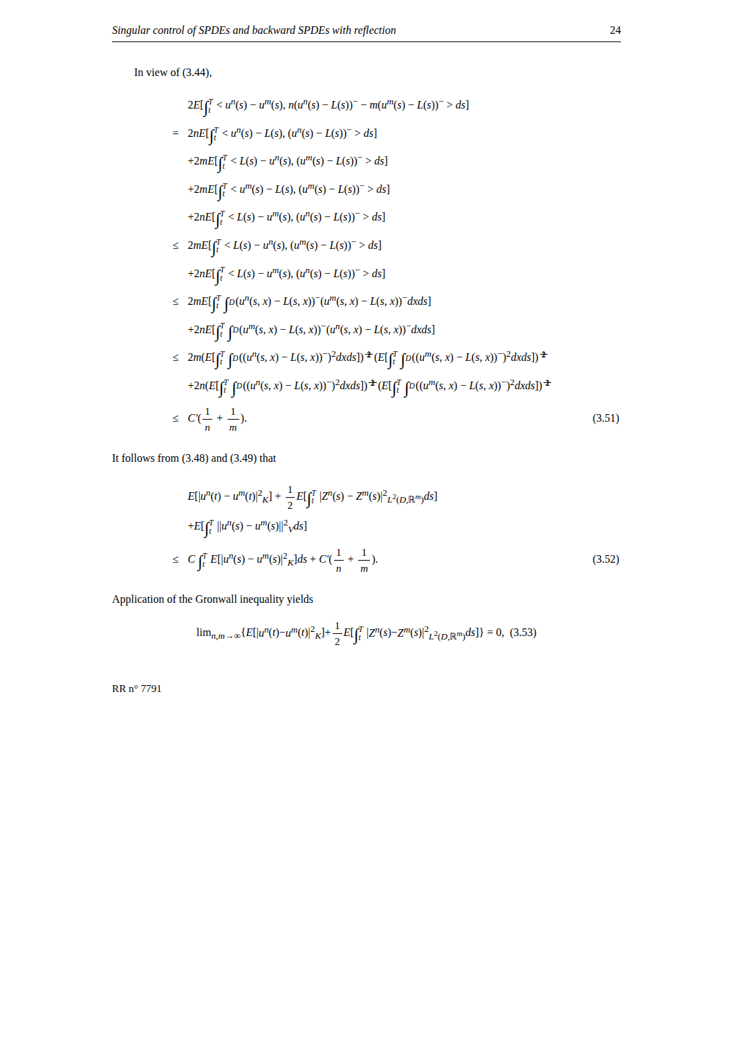Singular control of SPDEs and backward SPDEs with reflection 24
In view of (3.44),
| | | 2 E [ ∫ T t < u n ( s ) − u m ( s ), n ( u n ( s ) − L ( s )) − − m ( u m ( s ) − L ( s )) − > ds ] | |
| | = | 2 nE [ ∫ T t < u n ( s ) − L ( s ), ( u n ( s ) − L ( s )) − > ds ] | |
| | | +2 mE [ ∫ T t < L ( s ) − u n ( s ), ( u m ( s ) − L ( s )) − > ds ] | |
| | | +2 mE [ ∫ T t < u m ( s ) − L ( s ), ( u m ( s ) − L ( s )) − > ds ] | |
| | | +2 nE [ ∫ T t < L ( s ) − u m ( s ), ( u n ( s ) − L ( s )) − > ds ] | |
| | ≤ | 2 mE [ ∫ T t < L ( s ) − u n ( s ), ( u m ( s ) − L ( s )) − > ds ] | |
| | | +2 nE [ ∫ T t < L ( s ) − u m ( s ), ( u n ( s ) − L ( s )) − > ds ] | |
| | ≤ | 2 mE [ ∫ T t ∫ D ( u n ( s , x ) − L ( s , x )) − ( u m ( s , x ) − L ( s , x )) − dxds ] | |
| | | +2 nE [ ∫ T t ∫ D ( u m ( s , x ) − L ( s , x )) − ( u n ( s , x ) − L ( s , x )) − dxds ] | |
| | ≤ | 2 m ( E [ ∫ T t ∫ D (( u n ( s , x ) − L ( s , x )) − ) 2 dxds ]) 1 2 ( E [ ∫ T t ∫ D (( u m ( s , x ) − L ( s , x )) − ) 2 dxds ]) 1 2 | |
| | | +2 n ( E [ ∫ T t ∫ D (( u n ( s , x ) − L ( s , x )) − ) 2 dxds ]) 1 2 ( E [ ∫ T t ∫ D (( u m ( s , x ) − L ( s , x )) − ) 2 dxds ]) 1 2 | |
| | ≤ | C′ ( 1 n + 1 m ). | (3.51) |
It follows from (3.48) and (3.49) that
| | | E [/ u n ( t ) − u m ( t )/ 2 K ] + 1 2 E [ ∫ T t / Z n ( s ) − Z m ( s )/ 2 L 2 ( D ,ℝ m ) ds ] | |
| | | + E [ ∫ T t // u n ( s ) − u m ( s )// 2 V ds ] | |
| | ≤ | C ∫ T t E [/ u n ( s ) − u m ( s )/ 2 K ] ds + C′ ( 1 n + 1 m ). | (3.52) |
Application of the Gronwall inequality yields
limn,m→∞{E[|un(t)−um(t)|2K]+12 E[∫Tt |Zn(s)−Zm(s)|2L2(D,ℝm)ds]} = 0, (3.53)
RR n° 7791